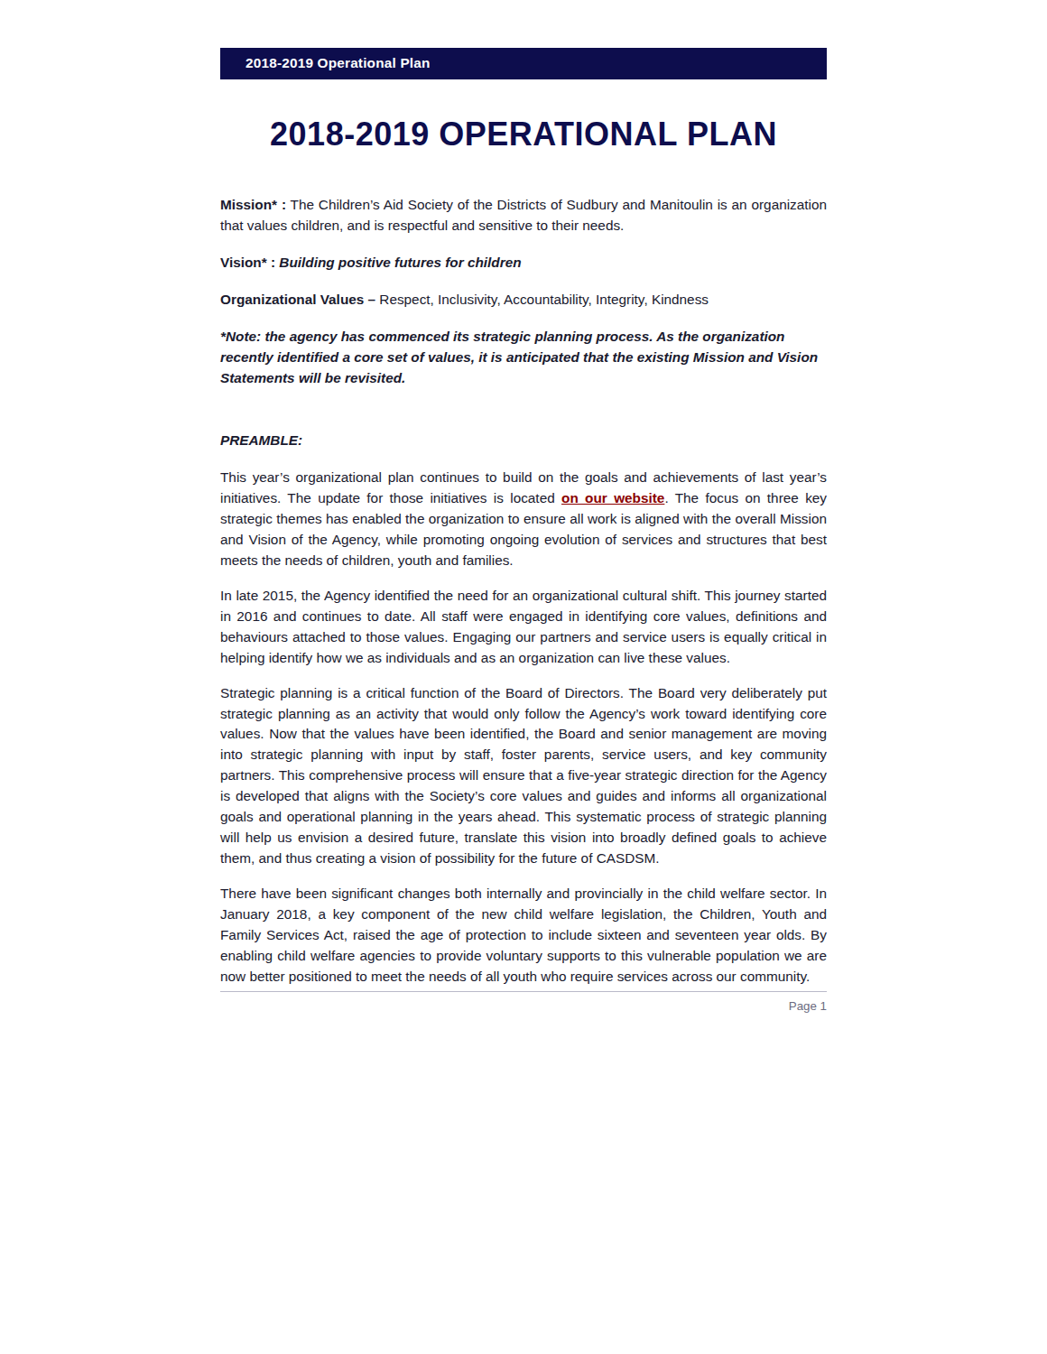2018-2019 Operational Plan
2018-2019 OPERATIONAL PLAN
Mission* : The Children’s Aid Society of the Districts of Sudbury and Manitoulin is an organization that values children, and is respectful and sensitive to their needs.
Vision* : Building positive futures for children
Organizational Values – Respect, Inclusivity, Accountability, Integrity, Kindness
*Note: the agency has commenced its strategic planning process. As the organization recently identified a core set of values, it is anticipated that the existing Mission and Vision Statements will be revisited.
PREAMBLE:
This year’s organizational plan continues to build on the goals and achievements of last year’s initiatives. The update for those initiatives is located on our website. The focus on three key strategic themes has enabled the organization to ensure all work is aligned with the overall Mission and Vision of the Agency, while promoting ongoing evolution of services and structures that best meets the needs of children, youth and families.
In late 2015, the Agency identified the need for an organizational cultural shift. This journey started in 2016 and continues to date. All staff were engaged in identifying core values, definitions and behaviours attached to those values. Engaging our partners and service users is equally critical in helping identify how we as individuals and as an organization can live these values.
Strategic planning is a critical function of the Board of Directors. The Board very deliberately put strategic planning as an activity that would only follow the Agency’s work toward identifying core values. Now that the values have been identified, the Board and senior management are moving into strategic planning with input by staff, foster parents, service users, and key community partners. This comprehensive process will ensure that a five-year strategic direction for the Agency is developed that aligns with the Society’s core values and guides and informs all organizational goals and operational planning in the years ahead. This systematic process of strategic planning will help us envision a desired future, translate this vision into broadly defined goals to achieve them, and thus creating a vision of possibility for the future of CASDSM.
There have been significant changes both internally and provincially in the child welfare sector. In January 2018, a key component of the new child welfare legislation, the Children, Youth and Family Services Act, raised the age of protection to include sixteen and seventeen year olds. By enabling child welfare agencies to provide voluntary supports to this vulnerable population we are now better positioned to meet the needs of all youth who require services across our community.
Page 1